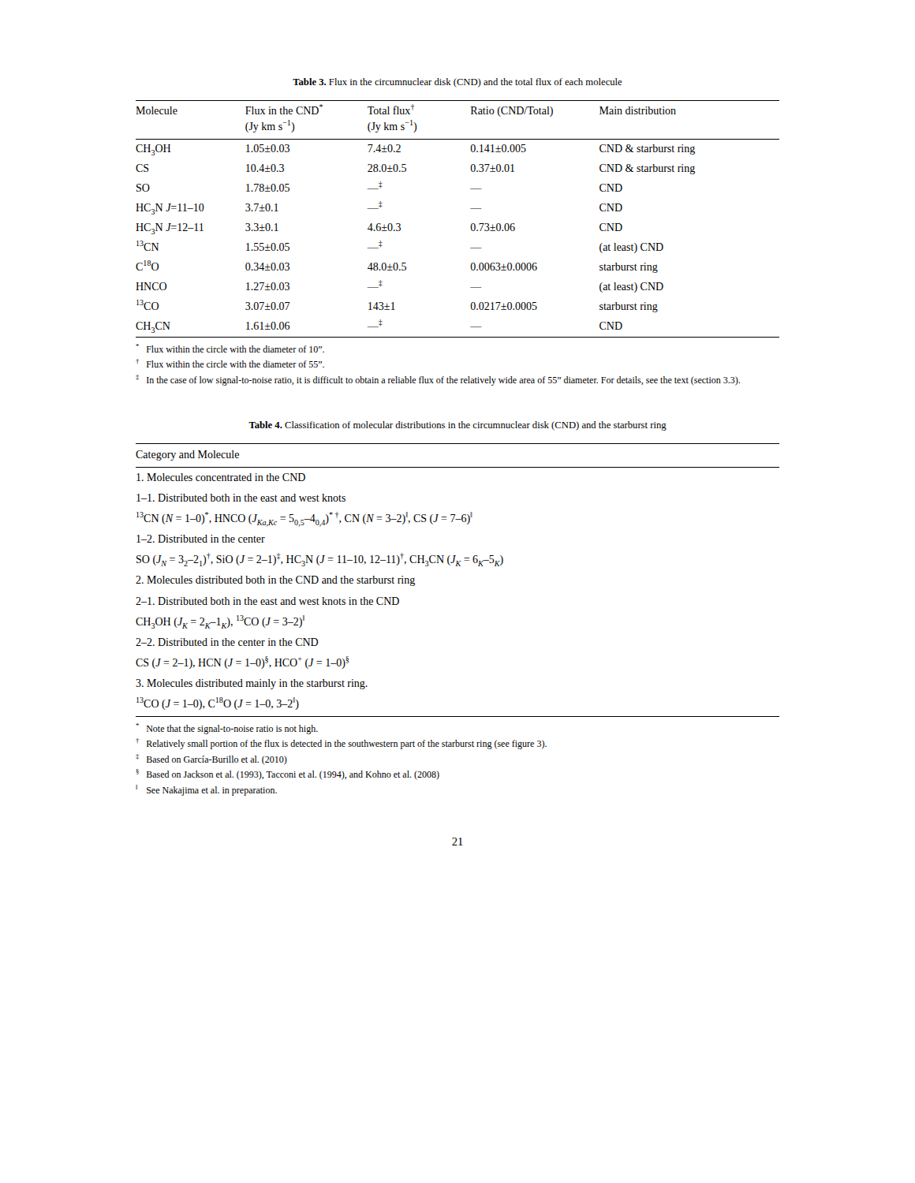Table 3. Flux in the circumnuclear disk (CND) and the total flux of each molecule
| Molecule | Flux in the CND * | Total flux † | Ratio (CND/Total) | Main distribution |
| --- | --- | --- | --- | --- |
| | (Jy km s −1 ) | (Jy km s −1 ) | | |
| CH 3 OH | 1.05±0.03 | 7.4±0.2 | 0.141±0.005 | CND & starburst ring |
| CS | 10.4±0.3 | 28.0±0.5 | 0.37±0.01 | CND & starburst ring |
| SO | 1.78±0.05 | — ‡ | — | CND |
| HC 3 N J =11–10 | 3.7±0.1 | — ‡ | — | CND |
| HC 3 N J =12–11 | 3.3±0.1 | 4.6±0.3 | 0.73±0.06 | CND |
| 13 CN | 1.55±0.05 | — ‡ | — | (at least) CND |
| C 18 O | 0.34±0.03 | 48.0±0.5 | 0.0063±0.0006 | starburst ring |
| HNCO | 1.27±0.03 | — ‡ | — | (at least) CND |
| 13 CO | 3.07±0.07 | 143±1 | 0.0217±0.0005 | starburst ring |
| CH 3 CN | 1.61±0.06 | — ‡ | — | CND |
*Flux within the circle with the diameter of 10”.
†Flux within the circle with the diameter of 55”.
‡In the case of low signal-to-noise ratio, it is difficult to obtain a reliable flux of the relatively wide area of 55” diameter. For details, see the text (section 3.3).
Table 4. Classification of molecular distributions in the circumnuclear disk (CND) and the starburst ring
| Category and Molecule |
| 1. Molecules concentrated in the CND |
| 1–1. Distributed both in the east and west knots |
| 13 CN ( N = 1–0) * , HNCO ( J Ka,Kc = 5 0,5 –4 0,4 ) * † , CN ( N = 3–2) ‖ , CS ( J = 7–6) ‖ |
| 1–2. Distributed in the center |
| SO ( J N = 3 2 –2 1 ) † , SiO ( J = 2–1) ‡ , HC 3 N ( J = 11–10, 12–11) † , CH 3 CN ( J K = 6 K –5 K ) |
| 2. Molecules distributed both in the CND and the starburst ring |
| 2–1. Distributed both in the east and west knots in the CND |
| CH 3 OH ( J K = 2 K –1 K ), 13 CO ( J = 3–2) ‖ |
| 2–2. Distributed in the center in the CND |
| CS ( J = 2–1), HCN ( J = 1–0) § , HCO + ( J = 1–0) § |
| 3. Molecules distributed mainly in the starburst ring. |
| 13 CO ( J = 1–0), C 18 O ( J = 1–0, 3–2 ‖ ) |
*Note that the signal-to-noise ratio is not high.
†Relatively small portion of the flux is detected in the southwestern part of the starburst ring (see figure 3).
‡Based on García-Burillo et al. (2010)
§Based on Jackson et al. (1993), Tacconi et al. (1994), and Kohno et al. (2008)
‖See Nakajima et al. in preparation.
21